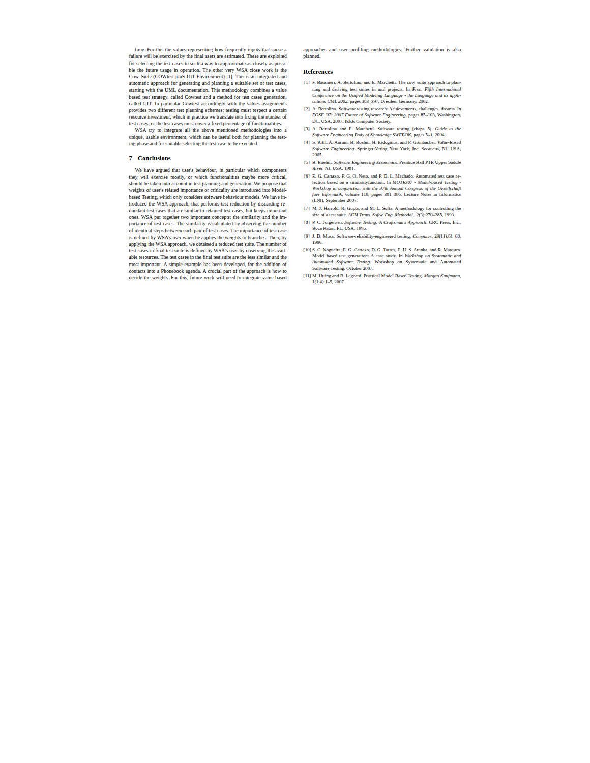time. For this the values representing how frequently inputs that cause a failure will be exercised by the final users are estimated. These are exploited for selecting the test cases in such a way to approximate as closely as possible the future usage in operation. The other very WSA close work is the Cow_Suite (COWtest pluS UIT Environment) [1]. This is an integrated and automatic approach for generating and planning a suitable set of test cases, starting with the UML documentation. This methodology combines a value based test strategy, called Cowtest and a method for test cases generation, called UIT. In particular Cowtest accordingly with the values assignments provides two different test planning schemes: testing must respect a certain resource investment, which in practice we translate into fixing the number of test cases; or the test cases must cover a fixed percentage of functionalities.
WSA try to integrate all the above mentioned methodologies into a unique, usable environment, which can be useful both for planning the testing phase and for suitable selecting the test case to be executed.
7 Conclusions
We have argued that user's behaviour, in particular which components they will exercise mostly, or which functionalities maybe more critical, should be taken into account in test planning and generation. We propose that weights of user's related importance or criticality are introduced into Model-based Testing, which only considers software behaviour models. We have introduced the WSA approach, that performs test reduction by discarding redundant test cases that are similar to retained test cases, but keeps important ones. WSA put together two important concepts: the similarity and the importance of test cases. The similarity is calculated by observing the number of identical steps between each pair of test cases. The importance of test case is defined by WSA's user when he applies the weights to branches. Then, by applying the WSA approach, we obtained a reduced test suite. The number of test cases in final test suite is defined by WSA's user by observing the available resources. The test cases in the final test suite are the less similar and the most important. A simple example has been developed, for the addition of contacts into a Phonebook agenda. A crucial part of the approach is how to decide the weights. For this, future work will need to integrate value-based approaches and user profiling methodologies. Further validation is also planned.
References
[1] F. Basanieri, A. Bertolino, and E. Marchetti. The cow_suite approach to planning and deriving test suites in uml projects. In Proc. Fifth International Conference on the Unified Modeling Language - the Language and its applications UML 2002, pages 383–397, Dresden, Germany, 2002.
[2] A. Bertolino. Software testing research: Achievements, challenges, dreams. In FOSE '07: 2007 Future of Software Engineering, pages 85–103, Washington, DC, USA, 2007. IEEE Computer Society.
[3] A. Bertolino and E. Marchetti. Software testing (chapt. 5). Guide to the Software Engineering Body of Knowledge SWEBOK, pages 5–1, 2004.
[4] S. Biffl, A. Aurum, B. Boehm, H. Erdogmus, and P. Grünbacher. Value-Based Software Engineering. Springer-Verlag New York, Inc. Secaucus, NJ, USA, 2005.
[5] B. Boehm. Software Engineering Economics. Prentice Hall PTR Upper Saddle River, NJ, USA, 1981.
[6] E. G. Cartaxo, F. G. O. Neto, and P. D. L. Machado. Automated test case selection based on a similarityfunction. In MOTES07 - Model-based Testing - Workshop in conjunction with the 37th Annual Congress of the Gesellschaft fuer Informatik, volume 110, pages 381–386. Lecture Notes in Informatics (LNI), September 2007.
[7] M. J. Harrold, R. Gupta, and M. L. Soffa. A methodology for controlling the size of a test suite. ACM Trans. Softw. Eng. Methodol., 2(3):270–285, 1993.
[8] P. C. Jorgensen. Software Testing: A Craftsman's Approach. CRC Press, Inc., Boca Raton, FL, USA, 1995.
[9] J. D. Musa. Software-reliability-engineered testing. Computer, 29(11):61–68, 1996.
[10] S. C. Nogueira, E. G. Cartaxo, D. G. Torres, E. H. S. Aranha, and R. Marques. Model based test generation: A case study. In Workshop on Systematic and Automated Software Testing. Workshop on Systematic and Automated Software Testing, October 2007.
[11] M. Utting and B. Legeard. Practical Model-Based Testing. Morgan Kaufmann, 1(1.4):1–5, 2007.